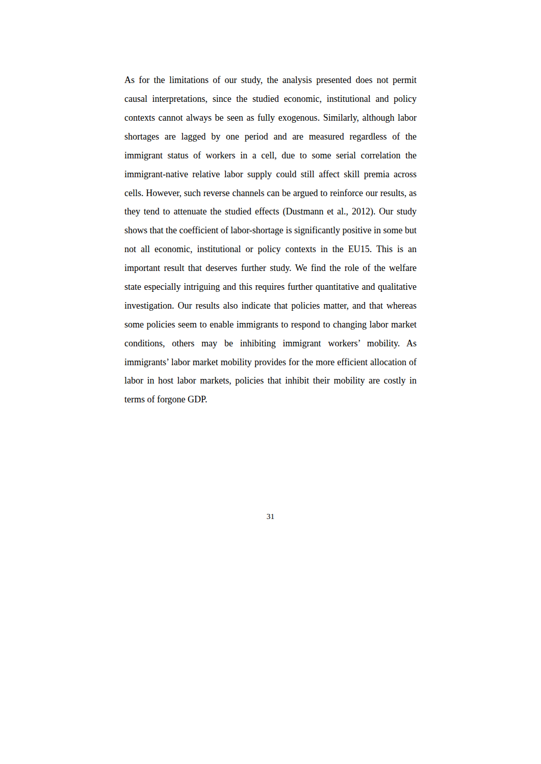As for the limitations of our study, the analysis presented does not permit causal interpretations, since the studied economic, institutional and policy contexts cannot always be seen as fully exogenous. Similarly, although labor shortages are lagged by one period and are measured regardless of the immigrant status of workers in a cell, due to some serial correlation the immigrant-native relative labor supply could still affect skill premia across cells. However, such reverse channels can be argued to reinforce our results, as they tend to attenuate the studied effects (Dustmann et al., 2012). Our study shows that the coefficient of labor-shortage is significantly positive in some but not all economic, institutional or policy contexts in the EU15. This is an important result that deserves further study. We find the role of the welfare state especially intriguing and this requires further quantitative and qualitative investigation. Our results also indicate that policies matter, and that whereas some policies seem to enable immigrants to respond to changing labor market conditions, others may be inhibiting immigrant workers’ mobility. As immigrants’ labor market mobility provides for the more efficient allocation of labor in host labor markets, policies that inhibit their mobility are costly in terms of forgone GDP.
31